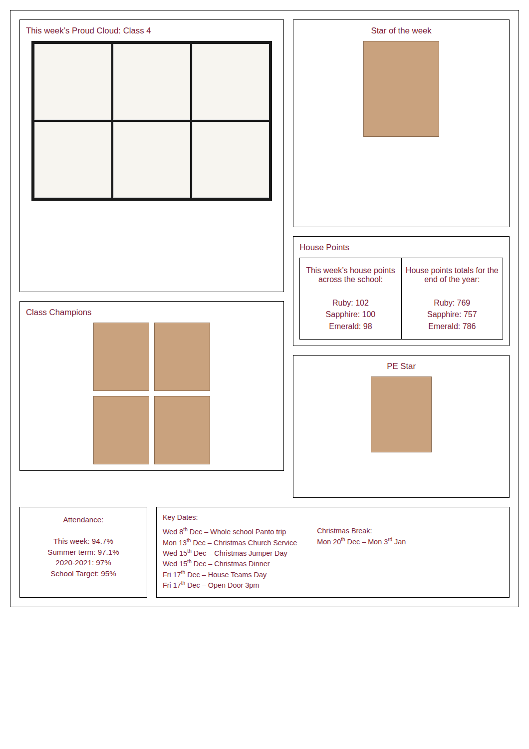This week’s Proud Cloud: Class 4
Class Champions
Star of the week
House Points
| This week’s house points across the school: Ruby: 102 Sapphire: 100 Emerald: 98 | House points totals for the end of the year: Ruby: 769 Sapphire: 757 Emerald: 786 |
PE Star
Attendance:
This week: 94.7%
Summer term: 97.1%
2020-2021: 97%
School Target: 95%
Key Dates:
Wed 8th Dec – Whole school Panto trip
Mon 13th Dec – Christmas Church Service
Wed 15th Dec – Christmas Jumper Day
Wed 15th Dec – Christmas Dinner
Fri 17th Dec – House Teams Day
Fri 17th Dec – Open Door 3pm
Christmas Break:
Mon 20th Dec – Mon 3rd Jan